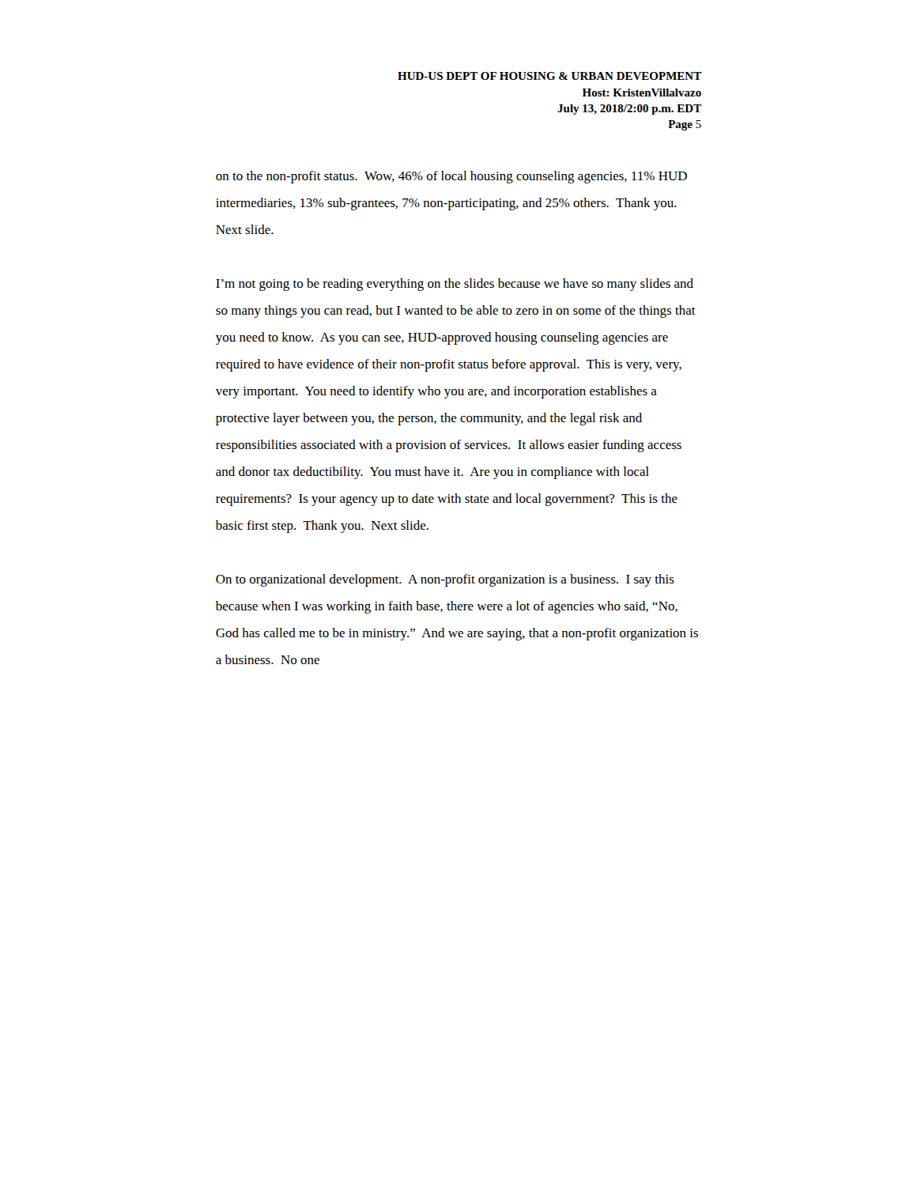HUD-US DEPT OF HOUSING & URBAN DEVEOPMENT Host: KristenVillalvazo July 13, 2018/2:00 p.m. EDT Page 5
on to the non-profit status. Wow, 46% of local housing counseling agencies, 11% HUD intermediaries, 13% sub-grantees, 7% non-participating, and 25% others. Thank you. Next slide.
I’m not going to be reading everything on the slides because we have so many slides and so many things you can read, but I wanted to be able to zero in on some of the things that you need to know. As you can see, HUD-approved housing counseling agencies are required to have evidence of their non-profit status before approval. This is very, very, very important. You need to identify who you are, and incorporation establishes a protective layer between you, the person, the community, and the legal risk and responsibilities associated with a provision of services. It allows easier funding access and donor tax deductibility. You must have it. Are you in compliance with local requirements? Is your agency up to date with state and local government? This is the basic first step. Thank you. Next slide.
On to organizational development. A non-profit organization is a business. I say this because when I was working in faith base, there were a lot of agencies who said, “No, God has called me to be in ministry.” And we are saying, that a non-profit organization is a business. No one